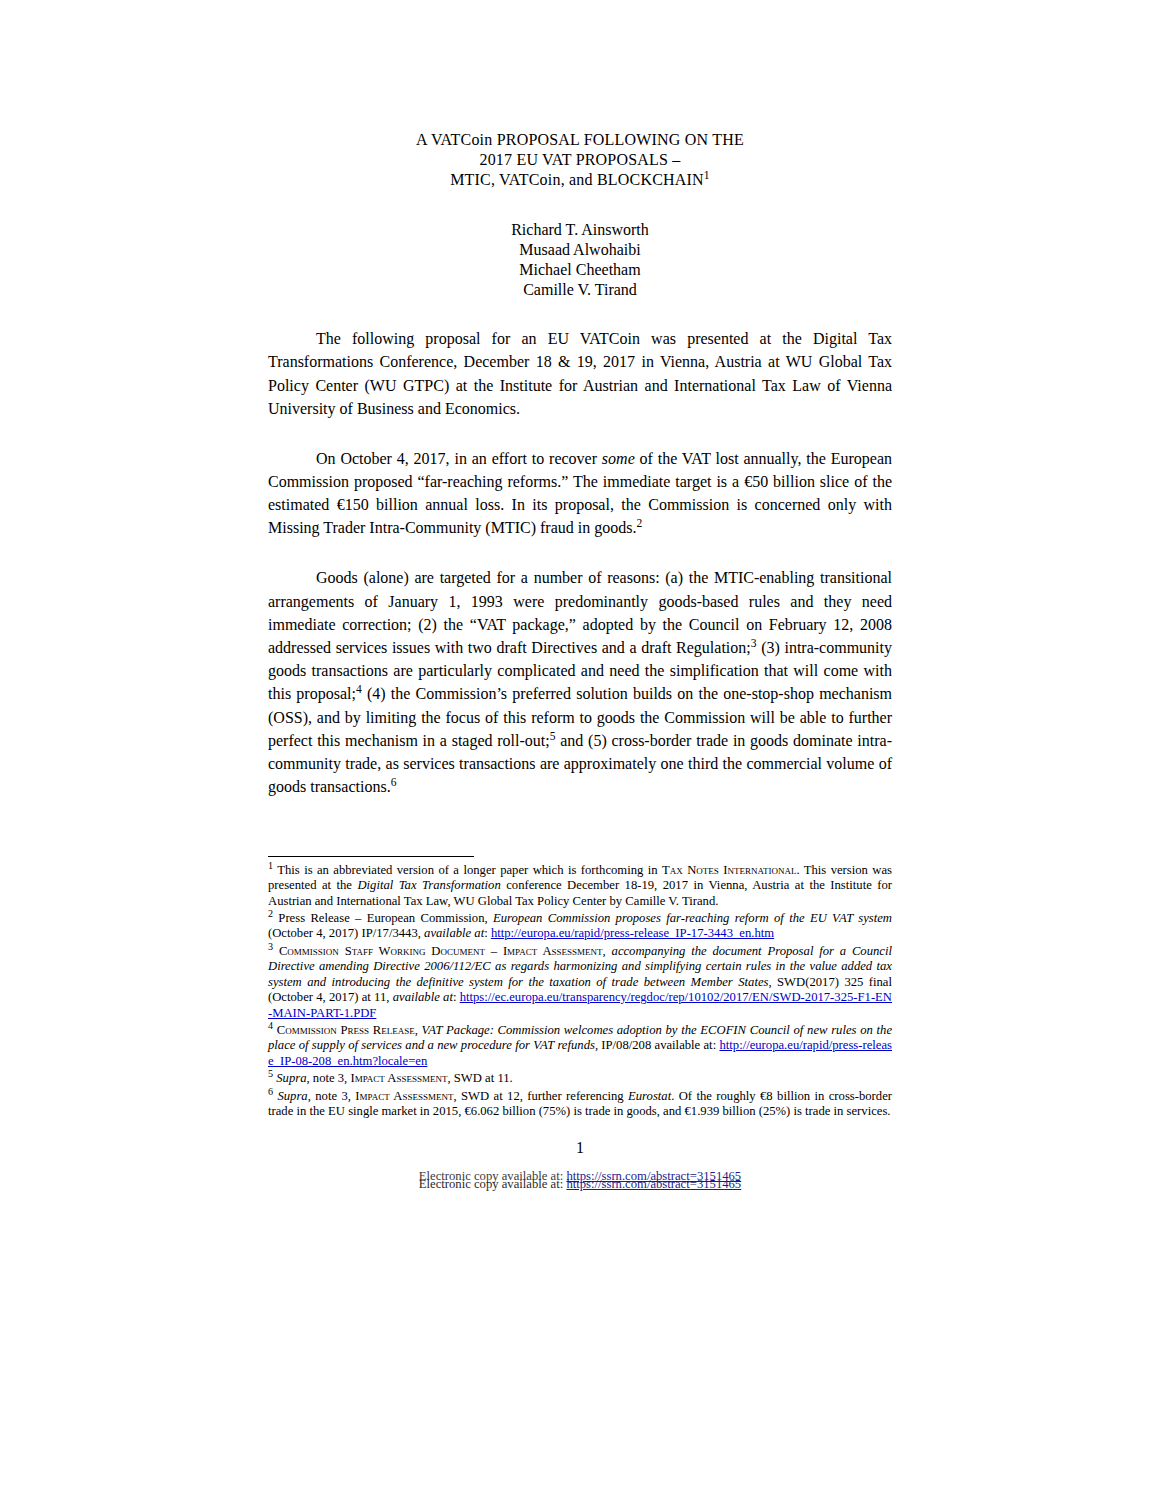A VATCoin PROPOSAL FOLLOWING ON THE
2017 EU VAT PROPOSALS –
MTIC, VATCoin, and BLOCKCHAIN1
Richard T. Ainsworth
Musaad Alwohaibi
Michael Cheetham
Camille V. Tirand
The following proposal for an EU VATCoin was presented at the Digital Tax Transformations Conference, December 18 & 19, 2017 in Vienna, Austria at WU Global Tax Policy Center (WU GTPC) at the Institute for Austrian and International Tax Law of Vienna University of Business and Economics.
On October 4, 2017, in an effort to recover some of the VAT lost annually, the European Commission proposed “far-reaching reforms.” The immediate target is a €50 billion slice of the estimated €150 billion annual loss. In its proposal, the Commission is concerned only with Missing Trader Intra-Community (MTIC) fraud in goods.2
Goods (alone) are targeted for a number of reasons: (a) the MTIC-enabling transitional arrangements of January 1, 1993 were predominantly goods-based rules and they need immediate correction; (2) the “VAT package,” adopted by the Council on February 12, 2008 addressed services issues with two draft Directives and a draft Regulation;3 (3) intra-community goods transactions are particularly complicated and need the simplification that will come with this proposal;4 (4) the Commission’s preferred solution builds on the one-stop-shop mechanism (OSS), and by limiting the focus of this reform to goods the Commission will be able to further perfect this mechanism in a staged roll-out;5 and (5) cross-border trade in goods dominate intra-community trade, as services transactions are approximately one third the commercial volume of goods transactions.6
1 This is an abbreviated version of a longer paper which is forthcoming in Tax Notes International. This version was presented at the Digital Tax Transformation conference December 18-19, 2017 in Vienna, Austria at the Institute for Austrian and International Tax Law, WU Global Tax Policy Center by Camille V. Tirand.
2 Press Release – European Commission, European Commission proposes far-reaching reform of the EU VAT system (October 4, 2017) IP/17/3443, available at: http://europa.eu/rapid/press-release_IP-17-3443_en.htm
3 Commission Staff Working Document – Impact Assessment, accompanying the document Proposal for a Council Directive amending Directive 2006/112/EC as regards harmonizing and simplifying certain rules in the value added tax system and introducing the definitive system for the taxation of trade between Member States, SWD(2017) 325 final (October 4, 2017) at 11, available at: https://ec.europa.eu/transparency/regdoc/rep/10102/2017/EN/SWD-2017-325-F1-EN-MAIN-PART-1.PDF
4 Commission Press Release, VAT Package: Commission welcomes adoption by the ECOFIN Council of new rules on the place of supply of services and a new procedure for VAT refunds, IP/08/208 available at: http://europa.eu/rapid/press-release_IP-08-208_en.htm?locale=en
5 Supra, note 3, Impact Assessment, SWD at 11.
6 Supra, note 3, Impact Assessment, SWD at 12, further referencing Eurostat. Of the roughly €8 billion in cross-border trade in the EU single market in 2015, €6.062 billion (75%) is trade in goods, and €1.939 billion (25%) is trade in services.
1
Electronic copy available at: https://ssrn.com/abstract=3151465
Electronic copy available at: https://ssrn.com/abstract=3151465